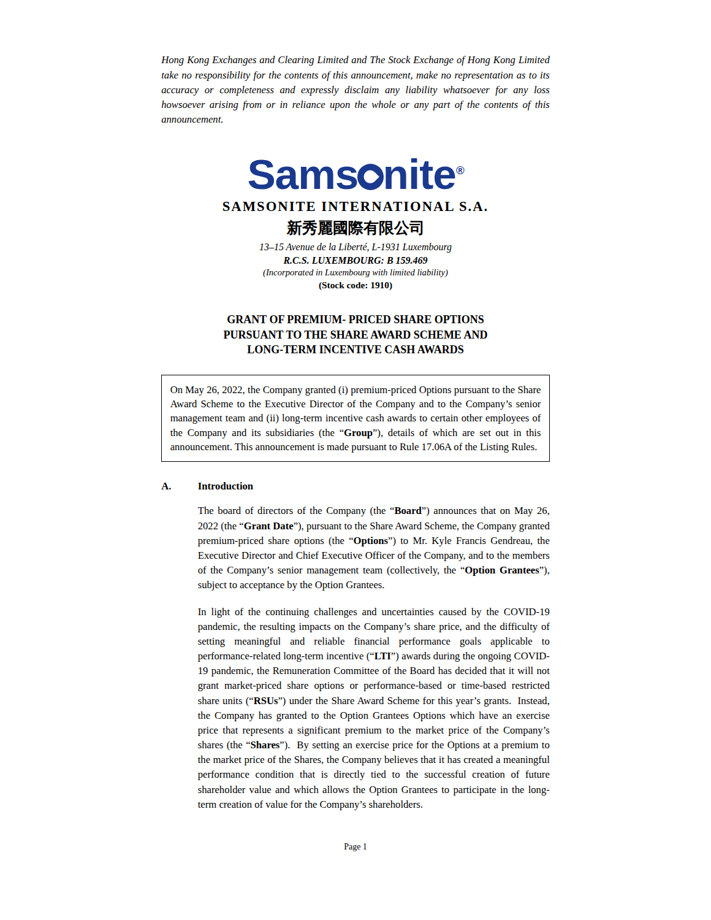Hong Kong Exchanges and Clearing Limited and The Stock Exchange of Hong Kong Limited take no responsibility for the contents of this announcement, make no representation as to its accuracy or completeness and expressly disclaim any liability whatsoever for any loss howsoever arising from or in reliance upon the whole or any part of the contents of this announcement.
Sams nite®
SAMSONITE INTERNATIONAL S.A.
新秀麗國際有限公司
13–15 Avenue de la Liberté, L-1931 Luxembourg
R.C.S. LUXEMBOURG: B 159.469
(Incorporated in Luxembourg with limited liability)
(Stock code: 1910)
GRANT OF PREMIUM- PRICED SHARE OPTIONS
PURSUANT TO THE SHARE AWARD SCHEME AND
LONG-TERM INCENTIVE CASH AWARDS
On May 26, 2022, the Company granted (i) premium-priced Options pursuant to the Share Award Scheme to the Executive Director of the Company and to the Company’s senior management team and (ii) long-term incentive cash awards to certain other employees of the Company and its subsidiaries (the “Group”), details of which are set out in this announcement. This announcement is made pursuant to Rule 17.06A of the Listing Rules.
A.
Introduction
The board of directors of the Company (the “Board”) announces that on May 26, 2022 (the “Grant Date”), pursuant to the Share Award Scheme, the Company granted premium-priced share options (the “Options”) to Mr. Kyle Francis Gendreau, the Executive Director and Chief Executive Officer of the Company, and to the members of the Company’s senior management team (collectively, the “Option Grantees”), subject to acceptance by the Option Grantees.
In light of the continuing challenges and uncertainties caused by the COVID-19 pandemic, the resulting impacts on the Company’s share price, and the difficulty of setting meaningful and reliable financial performance goals applicable to performance-related long-term incentive (“LTI”) awards during the ongoing COVID-19 pandemic, the Remuneration Committee of the Board has decided that it will not grant market-priced share options or performance-based or time-based restricted share units (“RSUs”) under the Share Award Scheme for this year’s grants. Instead, the Company has granted to the Option Grantees Options which have an exercise price that represents a significant premium to the market price of the Company’s shares (the “Shares”). By setting an exercise price for the Options at a premium to the market price of the Shares, the Company believes that it has created a meaningful performance condition that is directly tied to the successful creation of future shareholder value and which allows the Option Grantees to participate in the long-term creation of value for the Company’s shareholders.
Page 1